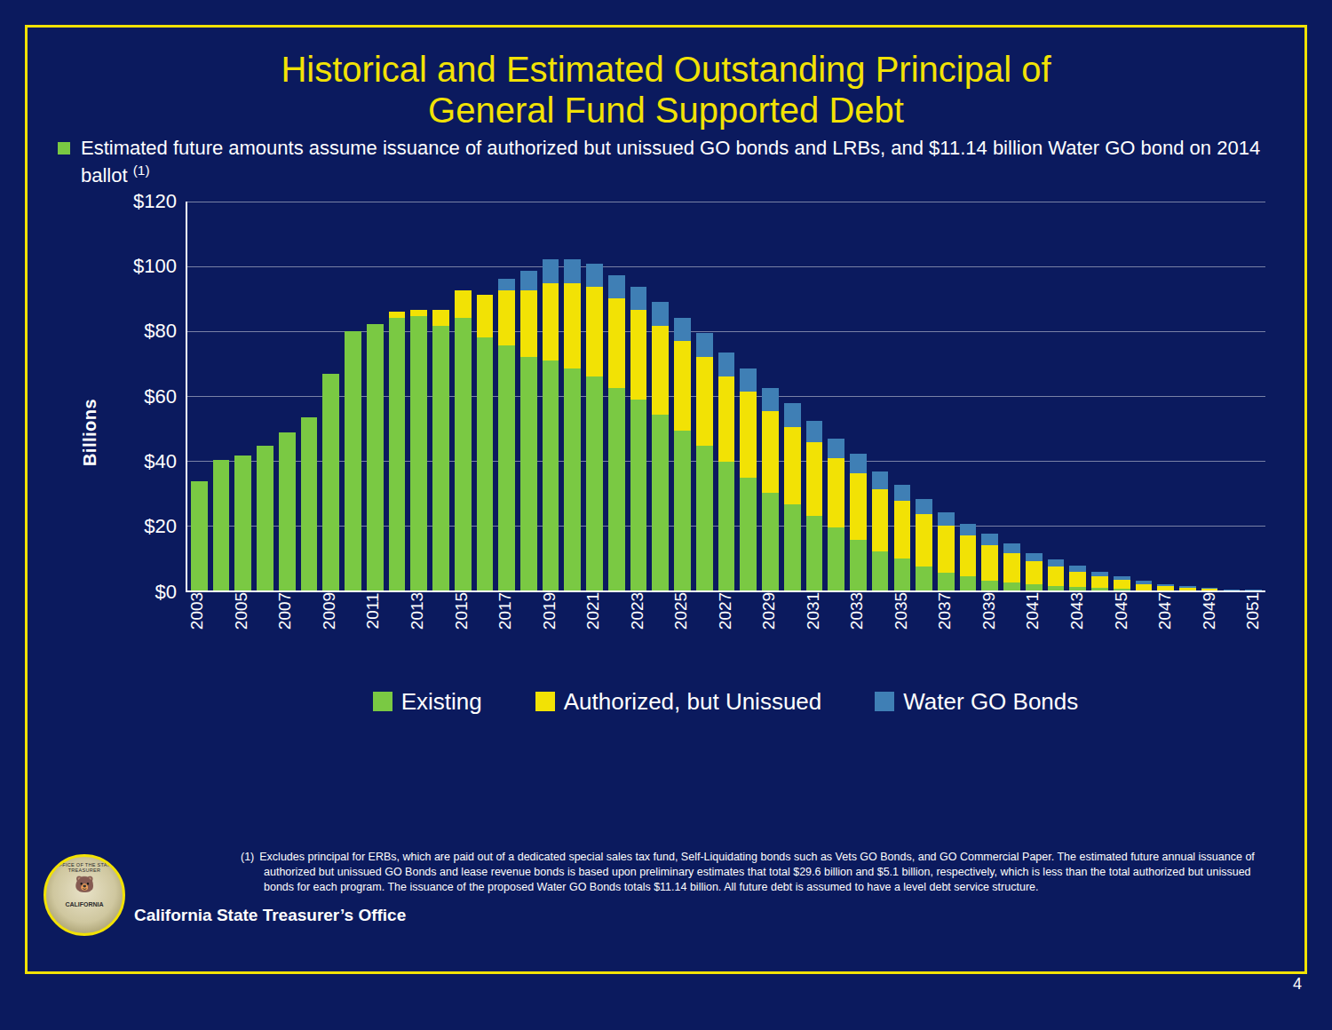Historical and Estimated Outstanding Principal of
General Fund Supported Debt
Estimated future amounts assume issuance of authorized but unissued GO bonds and LRBs, and $11.14 billion Water GO bond on 2014 ballot (1)
Billions
$120
$100
$80
$60
$40
$20
$0
2003
2005
2007
2009
2011
2013
2015
2017
2019
2021
2023
2025
2027
2029
2031
2033
2035
2037
2039
2041
2043
2045
2047
2049
2051
Existing
Authorized, but Unissued
Water GO Bonds
(1) Excludes principal for ERBs, which are paid out of a dedicated special sales tax fund, Self-Liquidating bonds such as Vets GO Bonds, and GO Commercial Paper. The estimated future annual issuance of authorized but unissued GO Bonds and lease revenue bonds is based upon preliminary estimates that total $29.6 billion and $5.1 billion, respectively, which is less than the total authorized but unissued bonds for each program. The issuance of the proposed Water GO Bonds totals $11.14 billion. All future debt is assumed to have a level debt service structure.
Office of the State Treasurer
🐻
CALIFORNIA
California State Treasurer’s Office
4